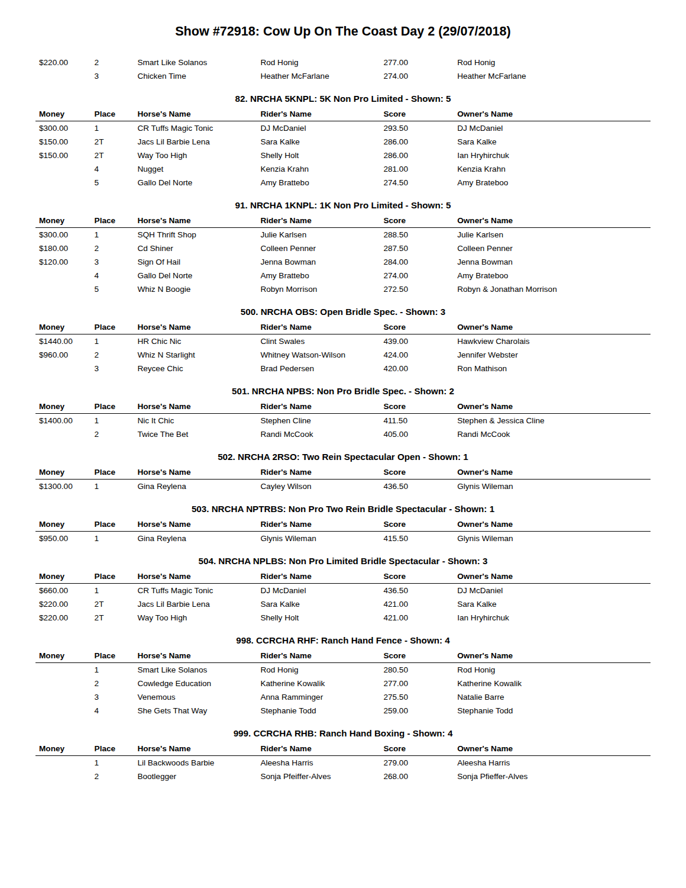Show #72918: Cow Up On The Coast Day 2 (29/07/2018)
| $220.00 | 2 | Smart Like Solanos | Rod Honig | 277.00 | Rod Honig |
| | 3 | Chicken Time | Heather McFarlane | 274.00 | Heather McFarlane |
82. NRCHA 5KNPL: 5K Non Pro Limited - Shown: 5
| Money | Place | Horse's Name | Rider's Name | Score | Owner's Name |
| --- | --- | --- | --- | --- | --- |
| $300.00 | 1 | CR Tuffs Magic Tonic | DJ McDaniel | 293.50 | DJ McDaniel |
| $150.00 | 2T | Jacs Lil Barbie Lena | Sara Kalke | 286.00 | Sara Kalke |
| $150.00 | 2T | Way Too High | Shelly Holt | 286.00 | Ian Hryhirchuk |
| | 4 | Nugget | Kenzia Krahn | 281.00 | Kenzia Krahn |
| | 5 | Gallo Del Norte | Amy Brattebo | 274.50 | Amy Brateboo |
91. NRCHA 1KNPL: 1K Non Pro Limited - Shown: 5
| Money | Place | Horse's Name | Rider's Name | Score | Owner's Name |
| --- | --- | --- | --- | --- | --- |
| $300.00 | 1 | SQH Thrift Shop | Julie Karlsen | 288.50 | Julie Karlsen |
| $180.00 | 2 | Cd Shiner | Colleen Penner | 287.50 | Colleen Penner |
| $120.00 | 3 | Sign Of Hail | Jenna Bowman | 284.00 | Jenna Bowman |
| | 4 | Gallo Del Norte | Amy Brattebo | 274.00 | Amy Brateboo |
| | 5 | Whiz N Boogie | Robyn Morrison | 272.50 | Robyn & Jonathan Morrison |
500. NRCHA OBS: Open Bridle Spec. - Shown: 3
| Money | Place | Horse's Name | Rider's Name | Score | Owner's Name |
| --- | --- | --- | --- | --- | --- |
| $1440.00 | 1 | HR Chic Nic | Clint Swales | 439.00 | Hawkview Charolais |
| $960.00 | 2 | Whiz N Starlight | Whitney Watson-Wilson | 424.00 | Jennifer Webster |
| | 3 | Reycee Chic | Brad Pedersen | 420.00 | Ron Mathison |
501. NRCHA NPBS: Non Pro Bridle Spec. - Shown: 2
| Money | Place | Horse's Name | Rider's Name | Score | Owner's Name |
| --- | --- | --- | --- | --- | --- |
| $1400.00 | 1 | Nic It Chic | Stephen Cline | 411.50 | Stephen & Jessica Cline |
| | 2 | Twice The Bet | Randi McCook | 405.00 | Randi McCook |
502. NRCHA 2RSO: Two Rein Spectacular Open - Shown: 1
| Money | Place | Horse's Name | Rider's Name | Score | Owner's Name |
| --- | --- | --- | --- | --- | --- |
| $1300.00 | 1 | Gina Reylena | Cayley Wilson | 436.50 | Glynis Wileman |
503. NRCHA NPTRBS: Non Pro Two Rein Bridle Spectacular - Shown: 1
| Money | Place | Horse's Name | Rider's Name | Score | Owner's Name |
| --- | --- | --- | --- | --- | --- |
| $950.00 | 1 | Gina Reylena | Glynis Wileman | 415.50 | Glynis Wileman |
504. NRCHA NPLBS: Non Pro Limited Bridle Spectacular - Shown: 3
| Money | Place | Horse's Name | Rider's Name | Score | Owner's Name |
| --- | --- | --- | --- | --- | --- |
| $660.00 | 1 | CR Tuffs Magic Tonic | DJ McDaniel | 436.50 | DJ McDaniel |
| $220.00 | 2T | Jacs Lil Barbie Lena | Sara Kalke | 421.00 | Sara Kalke |
| $220.00 | 2T | Way Too High | Shelly Holt | 421.00 | Ian Hryhirchuk |
998. CCRCHA RHF: Ranch Hand Fence - Shown: 4
| Money | Place | Horse's Name | Rider's Name | Score | Owner's Name |
| --- | --- | --- | --- | --- | --- |
| | 1 | Smart Like Solanos | Rod Honig | 280.50 | Rod Honig |
| | 2 | Cowledge Education | Katherine Kowalik | 277.00 | Katherine Kowalik |
| | 3 | Venemous | Anna Ramminger | 275.50 | Natalie Barre |
| | 4 | She Gets That Way | Stephanie Todd | 259.00 | Stephanie Todd |
999. CCRCHA RHB: Ranch Hand Boxing - Shown: 4
| Money | Place | Horse's Name | Rider's Name | Score | Owner's Name |
| --- | --- | --- | --- | --- | --- |
| | 1 | Lil Backwoods Barbie | Aleesha Harris | 279.00 | Aleesha Harris |
| | 2 | Bootlegger | Sonja Pfeiffer-Alves | 268.00 | Sonja Pfieffer-Alves |